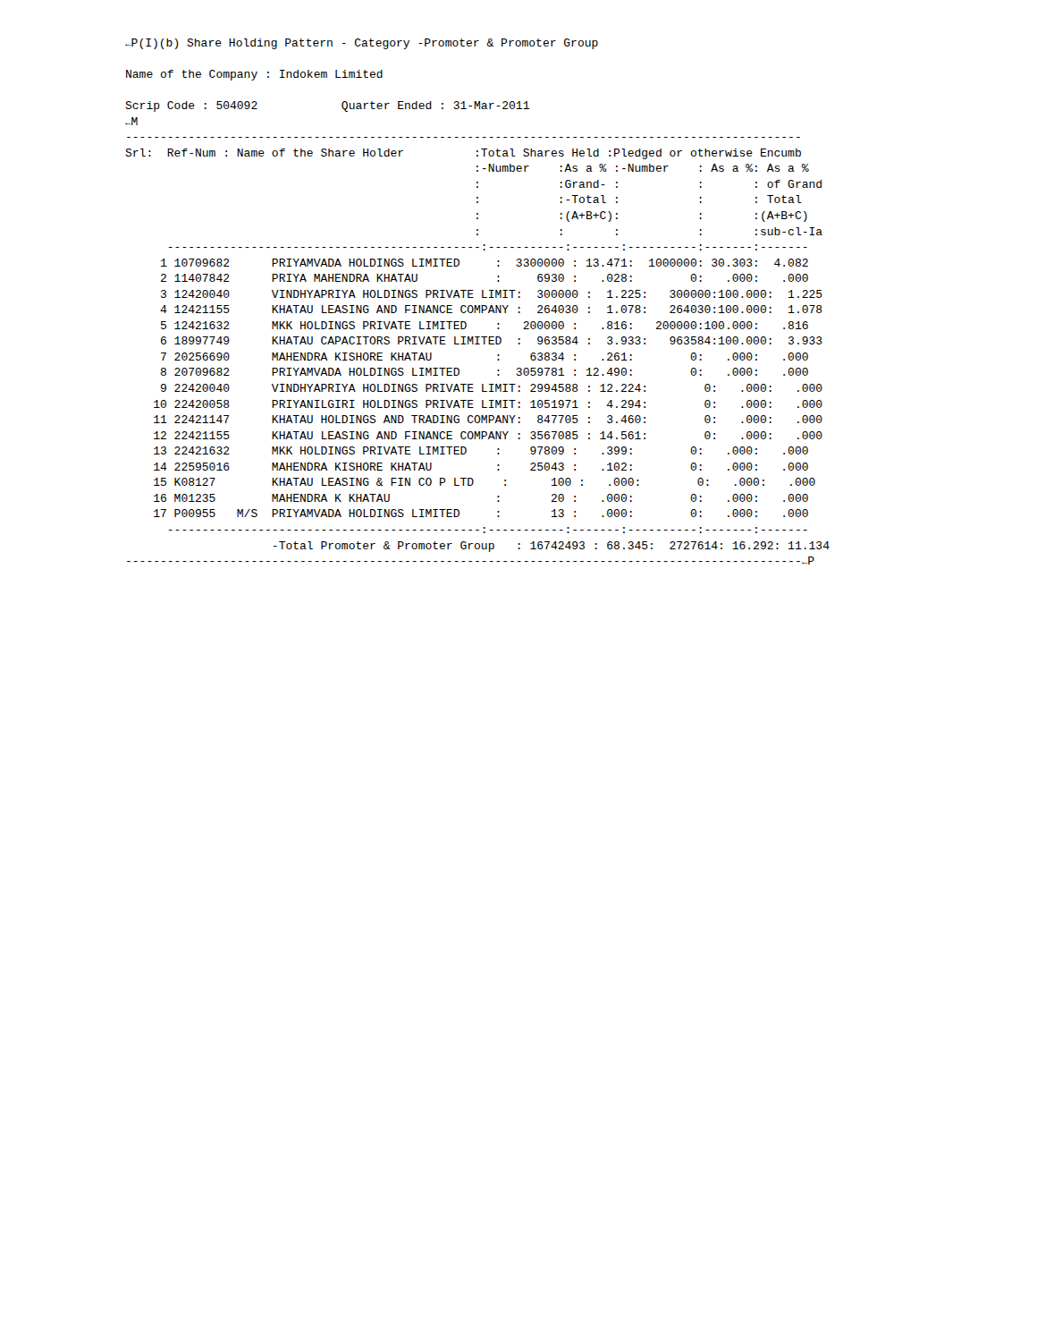←P(I)(b) Share Holding Pattern - Category -Promoter & Promoter Group

Name of the Company : Indokem Limited

Scrip Code : 504092            Quarter Ended : 31-Mar-2011
←M
-------------------------------------------------------------------------------------------------
Srl:  Ref-Num : Name of the Share Holder          :Total Shares Held :Pledged or otherwise Encumb
                                                  :-Number    :As a % :-Number    : As a %: As a %
                                                  :           :Grand- :           :       : of Grand
                                                  :           :-Total :           :       : Total
                                                  :           :(A+B+C):           :       :(A+B+C)
                                                  :           :       :           :       :sub-cl-Ia
      ---------------------------------------------:-----------:-------:----------:-------:-------
     1 10709682      PRIYAMVADA HOLDINGS LIMITED     :  3300000 : 13.471:  1000000: 30.303:  4.082
     2 11407842      PRIYA MAHENDRA KHATAU           :     6930 :   .028:        0:   .000:   .000
     3 12420040      VINDHYAPRIYA HOLDINGS PRIVATE LIMIT:  300000 :  1.225:   300000:100.000:  1.225
     4 12421155      KHATAU LEASING AND FINANCE COMPANY :  264030 :  1.078:   264030:100.000:  1.078
     5 12421632      MKK HOLDINGS PRIVATE LIMITED    :   200000 :   .816:   200000:100.000:   .816
     6 18997749      KHATAU CAPACITORS PRIVATE LIMITED  :  963584 :  3.933:   963584:100.000:  3.933
     7 20256690      MAHENDRA KISHORE KHATAU         :    63834 :   .261:        0:   .000:   .000
     8 20709682      PRIYAMVADA HOLDINGS LIMITED     :  3059781 : 12.490:        0:   .000:   .000
     9 22420040      VINDHYAPRIYA HOLDINGS PRIVATE LIMIT: 2994588 : 12.224:        0:   .000:   .000
    10 22420058      PRIYANILGIRI HOLDINGS PRIVATE LIMIT: 1051971 :  4.294:        0:   .000:   .000
    11 22421147      KHATAU HOLDINGS AND TRADING COMPANY:  847705 :  3.460:        0:   .000:   .000
    12 22421155      KHATAU LEASING AND FINANCE COMPANY : 3567085 : 14.561:        0:   .000:   .000
    13 22421632      MKK HOLDINGS PRIVATE LIMITED    :    97809 :   .399:        0:   .000:   .000
    14 22595016      MAHENDRA KISHORE KHATAU         :    25043 :   .102:        0:   .000:   .000
    15 K08127        KHATAU LEASING & FIN CO P LTD    :      100 :   .000:        0:   .000:   .000
    16 M01235        MAHENDRA K KHATAU               :       20 :   .000:        0:   .000:   .000
    17 P00955   M/S  PRIYAMVADA HOLDINGS LIMITED     :       13 :   .000:        0:   .000:   .000
      ---------------------------------------------:-----------:-------:----------:-------:-------
                     -Total Promoter & Promoter Group   : 16742493 : 68.345:  2727614: 16.292: 11.134
-------------------------------------------------------------------------------------------------←P